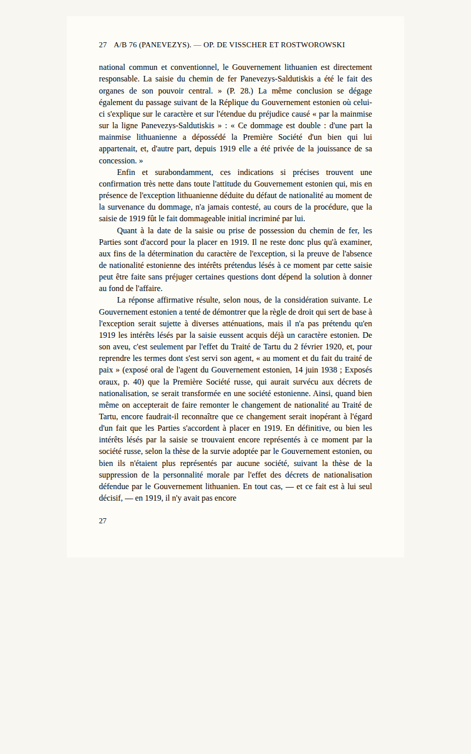27 A/B 76 (PANEVEZYS). — OP. DE VISSCHER ET ROSTWOROWSKI
national commun et conventionnel, le Gouvernement lithuanien est directement responsable. La saisie du chemin de fer Panevezys-Saldutiskis a été le fait des organes de son pouvoir central. » (P. 28.) La même conclusion se dégage également du passage suivant de la Réplique du Gouvernement estonien où celui-ci s'explique sur le caractère et sur l'étendue du préjudice causé « par la mainmise sur la ligne Panevezys-Saldutiskis » : « Ce dommage est double : d'une part la mainmise lithuanienne a dépossédé la Première Société d'un bien qui lui appartenait, et, d'autre part, depuis 1919 elle a été privée de la jouissance de sa concession. »
Enfin et surabondamment, ces indications si précises trouvent une confirmation très nette dans toute l'attitude du Gouvernement estonien qui, mis en présence de l'exception lithuanienne déduite du défaut de nationalité au moment de la survenance du dommage, n'a jamais contesté, au cours de la procédure, que la saisie de 1919 fût le fait dommageable initial incriminé par lui.
Quant à la date de la saisie ou prise de possession du chemin de fer, les Parties sont d'accord pour la placer en 1919. Il ne reste donc plus qu'à examiner, aux fins de la détermination du caractère de l'exception, si la preuve de l'absence de nationalité estonienne des intérêts prétendus lésés à ce moment par cette saisie peut être faite sans préjuger certaines questions dont dépend la solution à donner au fond de l'affaire.
La réponse affirmative résulte, selon nous, de la considération suivante. Le Gouvernement estonien a tenté de démontrer que la règle de droit qui sert de base à l'exception serait sujette à diverses atténuations, mais il n'a pas prétendu qu'en 1919 les intérêts lésés par la saisie eussent acquis déjà un caractère estonien. De son aveu, c'est seulement par l'effet du Traité de Tartu du 2 février 1920, et, pour reprendre les termes dont s'est servi son agent, « au moment et du fait du traité de paix » (exposé oral de l'agent du Gouvernement estonien, 14 juin 1938 ; Exposés oraux, p. 40) que la Première Société russe, qui aurait survécu aux décrets de nationalisation, se serait transformée en une société estonienne. Ainsi, quand bien même on accepterait de faire remonter le changement de nationalité au Traité de Tartu, encore faudrait-il reconnaître que ce changement serait inopérant à l'égard d'un fait que les Parties s'accordent à placer en 1919. En définitive, ou bien les intérêts lésés par la saisie se trouvaient encore représentés à ce moment par la société russe, selon la thèse de la survie adoptée par le Gouvernement estonien, ou bien ils n'étaient plus représentés par aucune société, suivant la thèse de la suppression de la personnalité morale par l'effet des décrets de nationalisation défendue par le Gouvernement lithuanien. En tout cas, — et ce fait est à lui seul décisif, — en 1919, il n'y avait pas encore
27